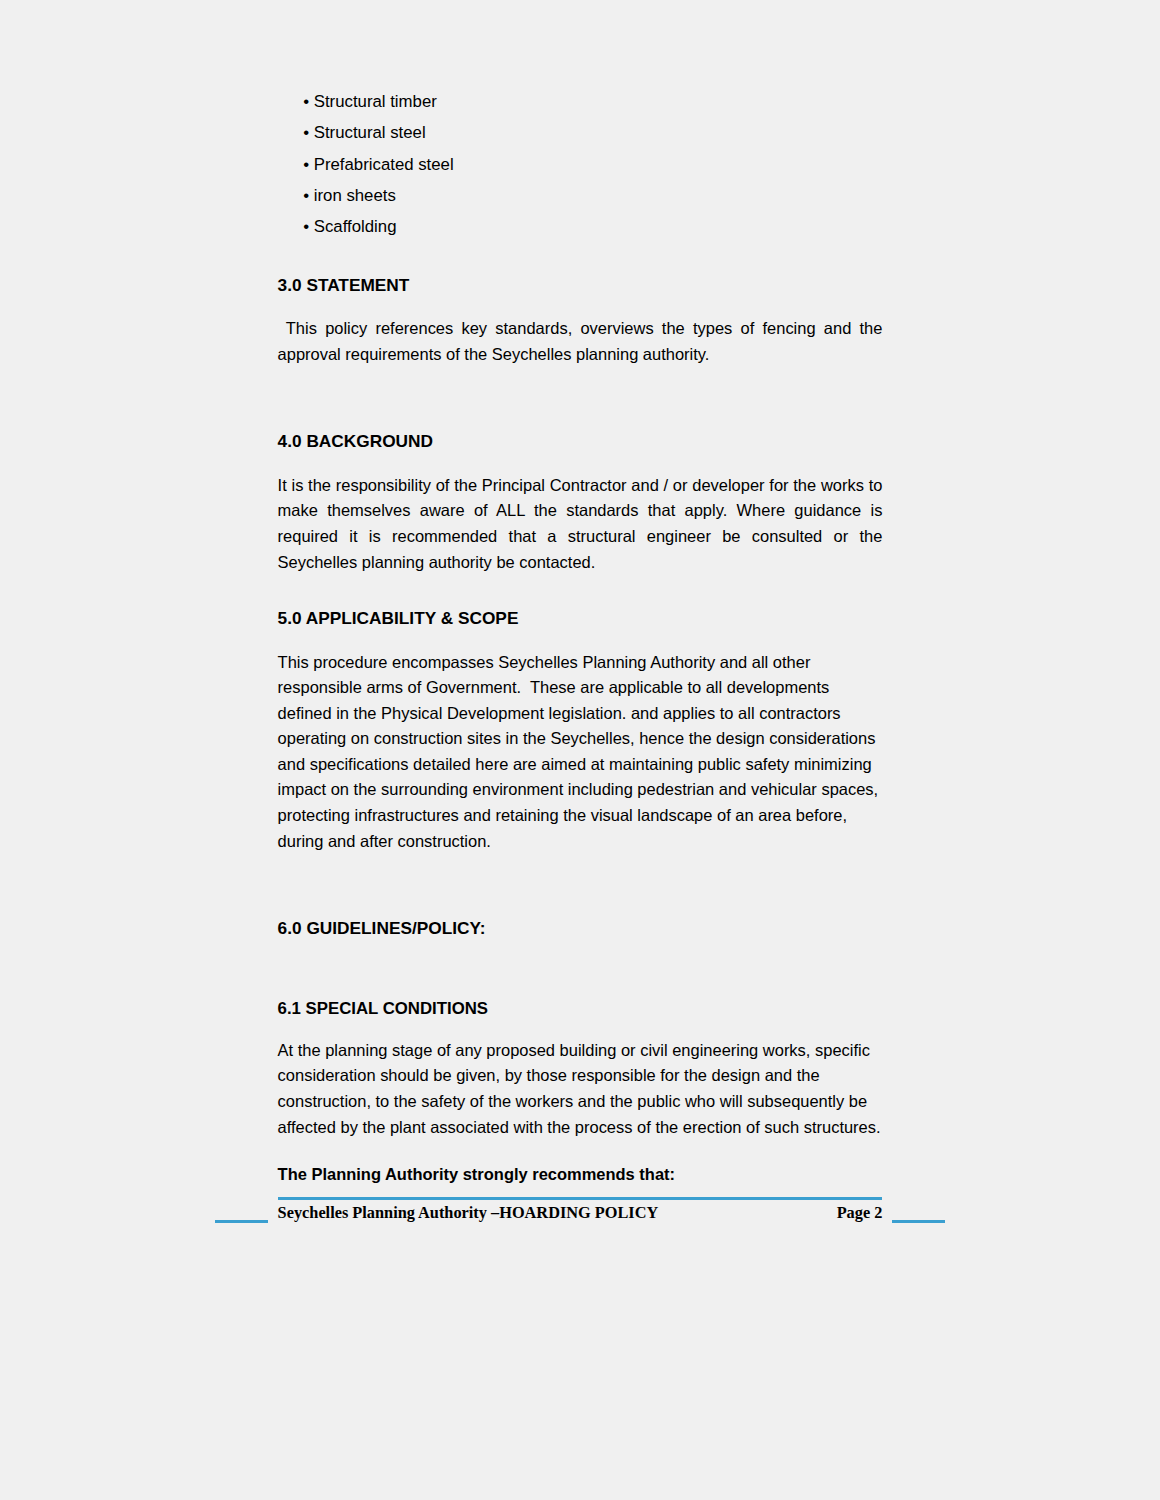Structural timber
Structural steel
Prefabricated steel
iron sheets
Scaffolding
3.0 STATEMENT
This policy references key standards, overviews the types of fencing and the approval requirements of the Seychelles planning authority.
4.0 BACKGROUND
It is the responsibility of the Principal Contractor and / or developer for the works to make themselves aware of ALL the standards that apply. Where guidance is required it is recommended that a structural engineer be consulted or the Seychelles planning authority be contacted.
5.0 APPLICABILITY & SCOPE
This procedure encompasses Seychelles Planning Authority and all other responsible arms of Government. These are applicable to all developments defined in the Physical Development legislation. and applies to all contractors operating on construction sites in the Seychelles, hence the design considerations and specifications detailed here are aimed at maintaining public safety minimizing impact on the surrounding environment including pedestrian and vehicular spaces, protecting infrastructures and retaining the visual landscape of an area before, during and after construction.
6.0 GUIDELINES/POLICY:
6.1 SPECIAL CONDITIONS
At the planning stage of any proposed building or civil engineering works, specific consideration should be given, by those responsible for the design and the construction, to the safety of the workers and the public who will subsequently be affected by the plant associated with the process of the erection of such structures.
The Planning Authority strongly recommends that:
Seychelles Planning Authority –HOARDING POLICY Page 2